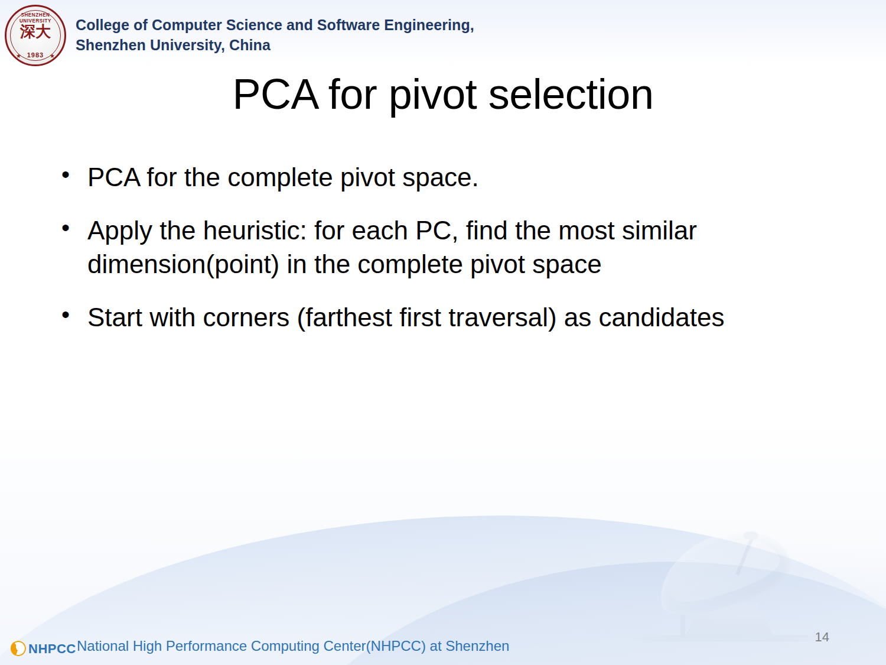SHENZHEN UNIVERSITY
深大
★
1983
★
College of Computer Science and Software Engineering,
Shenzhen University, China
PCA for pivot selection
PCA for the complete pivot space.
Apply the heuristic: for each PC, find the most similar dimension(point) in the complete pivot space
Start with corners (farthest first traversal) as candidates
NHPCC
National High Performance Computing Center(NHPCC) at Shenzhen
14